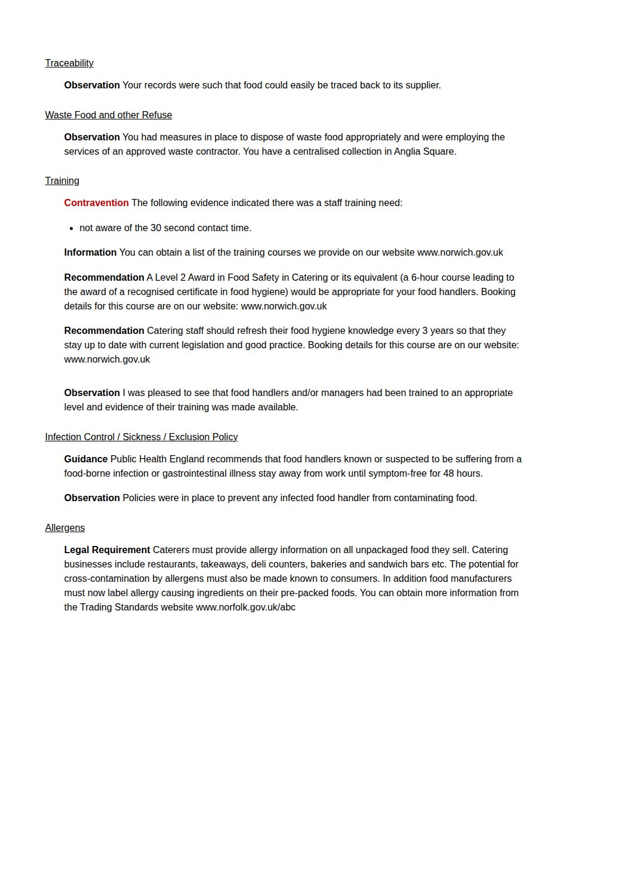Traceability
Observation Your records were such that food could easily be traced back to its supplier.
Waste Food and other Refuse
Observation You had measures in place to dispose of waste food appropriately and were employing the services of an approved waste contractor. You have a centralised collection in Anglia Square.
Training
Contravention The following evidence indicated there was a staff training need:
not aware of the 30 second contact time.
Information You can obtain a list of the training courses we provide on our website www.norwich.gov.uk
Recommendation A Level 2 Award in Food Safety in Catering or its equivalent (a 6-hour course leading to the award of a recognised certificate in food hygiene) would be appropriate for your food handlers. Booking details for this course are on our website: www.norwich.gov.uk
Recommendation Catering staff should refresh their food hygiene knowledge every 3 years so that they stay up to date with current legislation and good practice. Booking details for this course are on our website: www.norwich.gov.uk
Observation I was pleased to see that food handlers and/or managers had been trained to an appropriate level and evidence of their training was made available.
Infection Control / Sickness / Exclusion Policy
Guidance Public Health England recommends that food handlers known or suspected to be suffering from a food-borne infection or gastrointestinal illness stay away from work until symptom-free for 48 hours.
Observation Policies were in place to prevent any infected food handler from contaminating food.
Allergens
Legal Requirement Caterers must provide allergy information on all unpackaged food they sell. Catering businesses include restaurants, takeaways, deli counters, bakeries and sandwich bars etc. The potential for cross-contamination by allergens must also be made known to consumers. In addition food manufacturers must now label allergy causing ingredients on their pre-packed foods. You can obtain more information from the Trading Standards website www.norfolk.gov.uk/abc